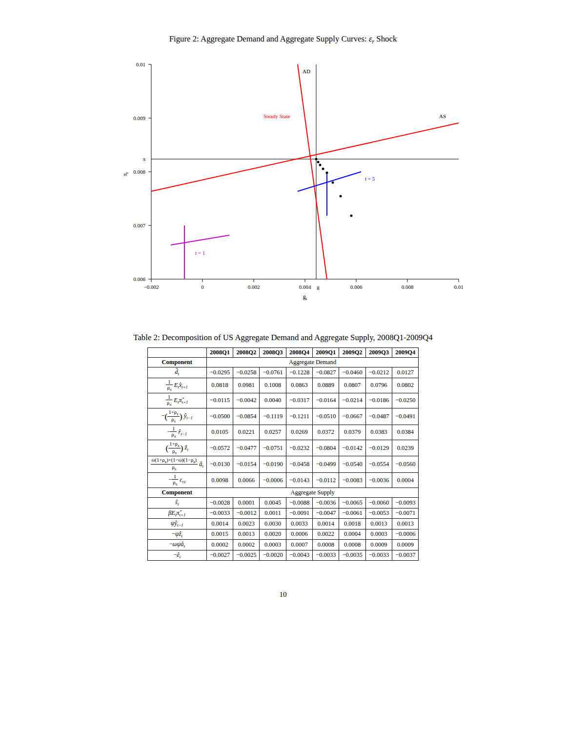Figure 2: Aggregate Demand and Aggregate Supply Curves: εr Shock
0.01 0.009 0.008 0.007 0.006 π πt −0.002 0 0.002 0.004 0.006 0.008 0.01 gt g AD AS Steady State t = 5 t = 1
Table 2: Decomposition of US Aggregate Demand and Aggregate Supply, 2008Q1-2009Q4
| | 2008Q1 | 2008Q2 | 2008Q3 | 2008Q4 | 2009Q1 | 2009Q2 | 2009Q3 | 2009Q4 |
| --- | --- | --- | --- | --- | --- | --- | --- | --- |
| Component | Aggregate Demand |
| d̂ t | −0.0295 | −0.0258 | −0.0761 | −0.1228 | −0.0827 | −0.0460 | −0.0212 | 0.0127 |
| 1 ρ π E t x̂ t+1 | 0.0818 | 0.0981 | 0.1008 | 0.0863 | 0.0889 | 0.0807 | 0.0796 | 0.0802 |
| 1 ρ π E t π̂ t+1 | −0.0115 | −0.0042 | 0.0040 | −0.0317 | −0.0164 | −0.0214 | −0.0186 | −0.0250 |
| − ( 1+ρ x ρ π ) ŷ t−1 | −0.0500 | −0.0854 | −0.1119 | −0.1211 | −0.0510 | −0.0667 | −0.0487 | −0.0491 |
| − 1 ρ π r̂ t−1 | 0.0105 | 0.0221 | 0.0257 | 0.0269 | 0.0372 | 0.0379 | 0.0383 | 0.0384 |
| ( 1+ρ x ρ π ) ẑ t | −0.0572 | −0.0477 | −0.0751 | −0.0232 | −0.0804 | −0.0142 | −0.0129 | 0.0239 |
| ω(1+ρ x )+(1−ω)(1−ρ a ) ρ π â t | −0.0130 | −0.0154 | −0.0190 | −0.0458 | −0.0499 | −0.0540 | −0.0554 | −0.0560 |
| − 1 ρ π ε r,t | 0.0098 | 0.0066 | −0.0006 | −0.0143 | −0.0112 | −0.0083 | −0.0036 | 0.0004 |
| Component | Aggregate Supply |
| ŝ t | −0.0028 | 0.0001 | 0.0045 | −0.0088 | −0.0036 | −0.0065 | −0.0060 | −0.0093 |
| βE t π̂ t+1 | −0.0033 | −0.0012 | 0.0011 | −0.0091 | −0.0047 | −0.0061 | −0.0053 | −0.0071 |
| ψŷ t−1 | 0.0014 | 0.0023 | 0.0030 | 0.0033 | 0.0014 | 0.0018 | 0.0013 | 0.0013 |
| − ψẑ t | 0.0015 | 0.0013 | 0.0020 | 0.0006 | 0.0022 | 0.0004 | 0.0003 | −0.0006 |
| − ωψâ t | 0.0002 | 0.0002 | 0.0003 | 0.0007 | 0.0008 | 0.0008 | 0.0009 | 0.0009 |
| − ê t | −0.0027 | −0.0025 | −0.0020 | −0.0043 | −0.0033 | −0.0035 | −0.0033 | −0.0037 |
10